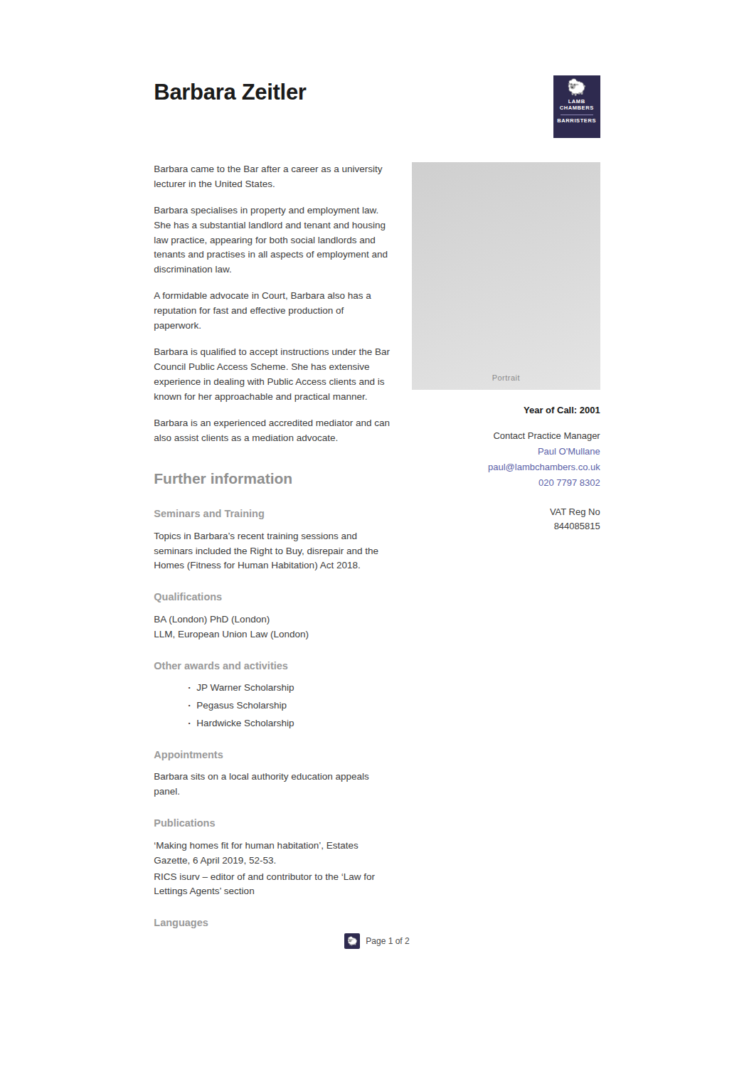Barbara Zeitler
🐑 LAMB
CHAMBERS BARRISTERS
Barbara came to the Bar after a career as a university lecturer in the United States.
Barbara specialises in property and employment law. She has a substantial landlord and tenant and housing law practice, appearing for both social landlords and tenants and practises in all aspects of employment and discrimination law.
A formidable advocate in Court, Barbara also has a reputation for fast and effective production of paperwork.
Barbara is qualified to accept instructions under the Bar Council Public Access Scheme. She has extensive experience in dealing with Public Access clients and is known for her approachable and practical manner.
Barbara is an experienced accredited mediator and can also assist clients as a mediation advocate.
Further information
Seminars and Training
Topics in Barbara’s recent training sessions and seminars included the Right to Buy, disrepair and the Homes (Fitness for Human Habitation) Act 2018.
Qualifications
BA (London) PhD (London)
LLM, European Union Law (London)
Other awards and activities
JP Warner Scholarship
Pegasus Scholarship
Hardwicke Scholarship
Appointments
Barbara sits on a local authority education appeals panel.
Publications
‘Making homes fit for human habitation’, Estates Gazette, 6 April 2019, 52-53.
RICS isurv – editor of and contributor to the ‘Law for Lettings Agents’ section
Languages
Portrait
Year of Call: 2001
Contact Practice Manager
Paul O'Mullane
paul@lambchambers.co.uk
020 7797 8302
VAT Reg No
844085815
🐑 Page 1 of 2